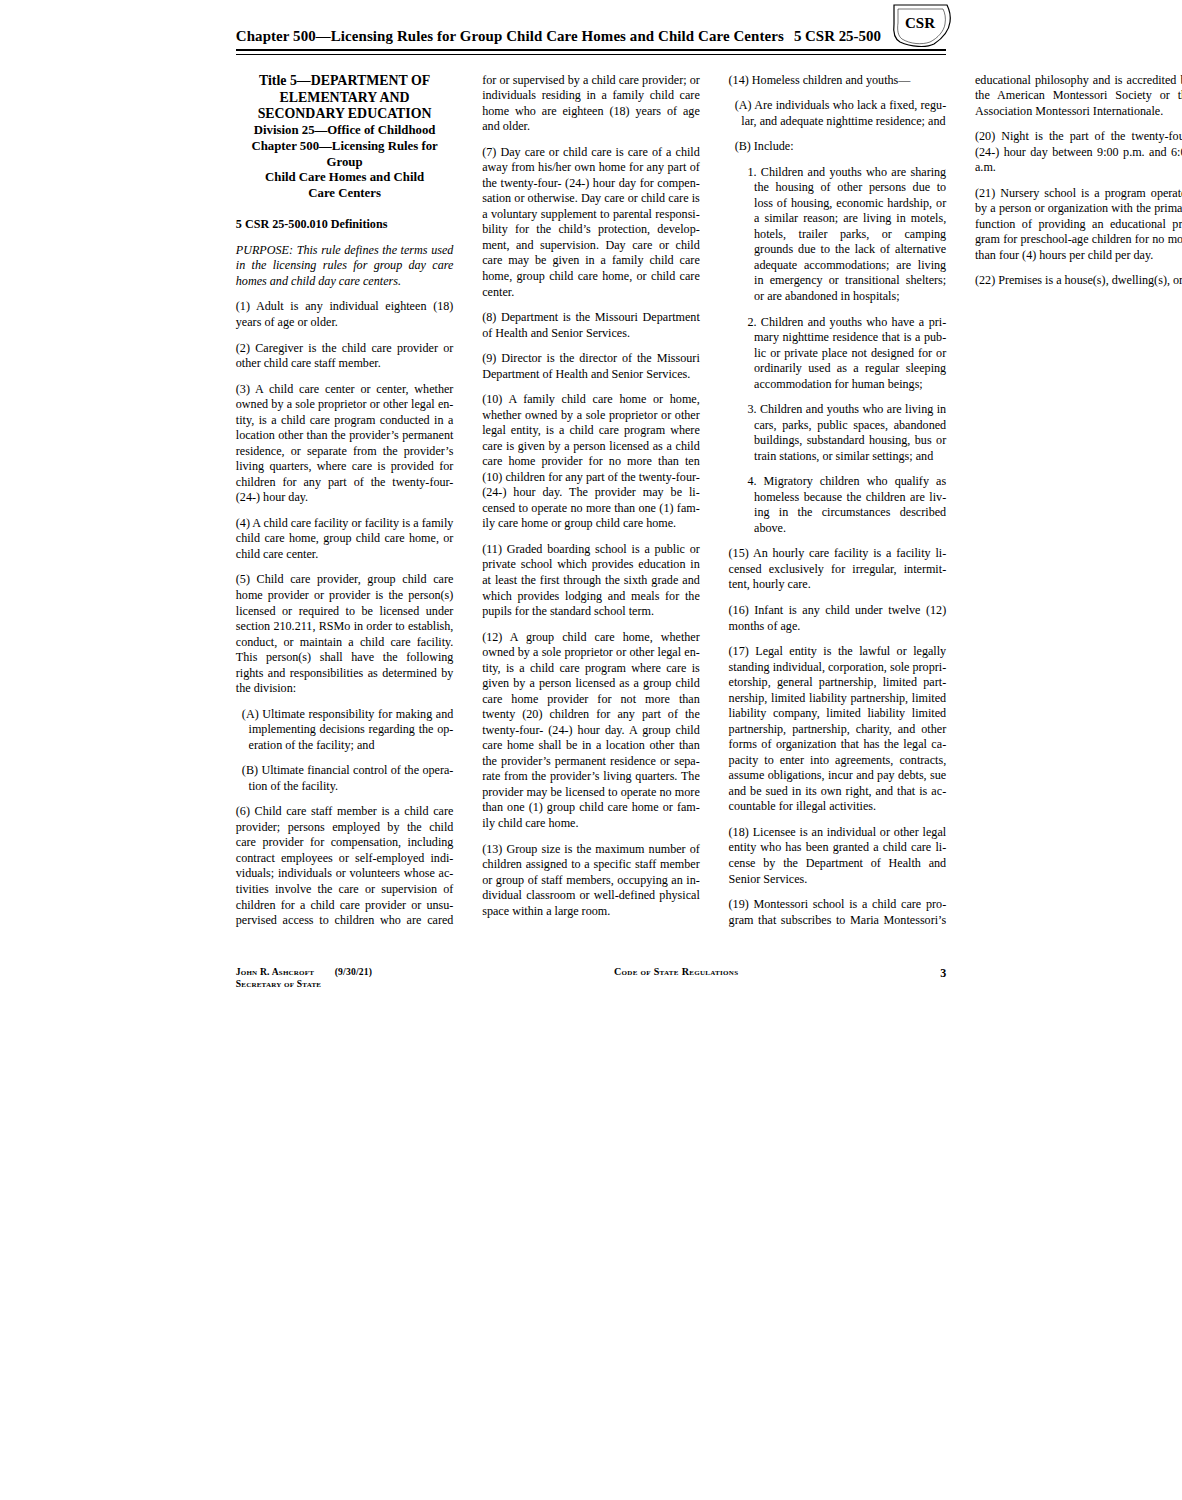Chapter 500—Licensing Rules for Group Child Care Homes and Child Care Centers
5 CSR 25-500
CSR
Title 5—DEPARTMENT OF
ELEMENTARY AND
SECONDARY EDUCATION
Division 25—Office of Childhood
Chapter 500—Licensing Rules for Group
Child Care Homes and Child
Care Centers
5 CSR 25-500.010 Definitions
PURPOSE: This rule defines the terms used in the licensing rules for group day care homes and child day care centers.
(1) Adult is any individual eighteen (18) years of age or older.
(2) Caregiver is the child care provider or other child care staff member.
(3) A child care center or center, whether owned by a sole proprietor or other legal entity, is a child care program conducted in a location other than the provider’s permanent residence, or separate from the provider’s living quarters, where care is provided for children for any part of the twenty-four- (24-) hour day.
(4) A child care facility or facility is a family child care home, group child care home, or child care center.
(5) Child care provider, group child care home provider or provider is the person(s) licensed or required to be licensed under section 210.211, RSMo in order to establish, conduct, or maintain a child care facility. This person(s) shall have the following rights and responsibilities as determined by the division:
(A) Ultimate responsibility for making and implementing decisions regarding the operation of the facility; and
(B) Ultimate financial control of the operation of the facility.
(6) Child care staff member is a child care provider; persons employed by the child care provider for compensation, including contract employees or self-employed individuals; individuals or volunteers whose activities involve the care or supervision of children for a child care provider or unsupervised access to children who are cared for or supervised by a child care provider; or individuals residing in a family child care home who are eighteen (18) years of age and older.
(7) Day care or child care is care of a child away from his/her own home for any part of the twenty-four- (24-) hour day for compensation or otherwise. Day care or child care is a voluntary supplement to parental responsibility for the child’s protection, development, and supervision. Day care or child care may be given in a family child care home, group child care home, or child care center.
(8) Department is the Missouri Department of Health and Senior Services.
(9) Director is the director of the Missouri Department of Health and Senior Services.
(10) A family child care home or home, whether owned by a sole proprietor or other legal entity, is a child care program where care is given by a person licensed as a child care home provider for no more than ten (10) children for any part of the twenty-four- (24-) hour day. The provider may be licensed to operate no more than one (1) family care home or group child care home.
(11) Graded boarding school is a public or private school which provides education in at least the first through the sixth grade and which provides lodging and meals for the pupils for the standard school term.
(12) A group child care home, whether owned by a sole proprietor or other legal entity, is a child care program where care is given by a person licensed as a group child care home provider for not more than twenty (20) children for any part of the twenty-four- (24-) hour day. A group child care home shall be in a location other than the provider’s permanent residence or separate from the provider’s living quarters. The provider may be licensed to operate no more than one (1) group child care home or family child care home.
(13) Group size is the maximum number of children assigned to a specific staff member or group of staff members, occupying an individual classroom or well-defined physical space within a large room.
(14) Homeless children and youths—
(A) Are individuals who lack a fixed, regular, and adequate nighttime residence; and
(B) Include:
1. Children and youths who are sharing the housing of other persons due to loss of housing, economic hardship, or a similar reason; are living in motels, hotels, trailer parks, or camping grounds due to the lack of alternative adequate accommodations; are living in emergency or transitional shelters; or are abandoned in hospitals;
2. Children and youths who have a primary nighttime residence that is a public or private place not designed for or ordinarily used as a regular sleeping accommodation for human beings;
3. Children and youths who are living in cars, parks, public spaces, abandoned buildings, substandard housing, bus or train stations, or similar settings; and
4. Migratory children who qualify as homeless because the children are living in the circumstances described above.
(15) An hourly care facility is a facility licensed exclusively for irregular, intermittent, hourly care.
(16) Infant is any child under twelve (12) months of age.
(17) Legal entity is the lawful or legally standing individual, corporation, sole proprietorship, general partnership, limited partnership, limited liability partnership, limited liability company, limited liability limited partnership, partnership, charity, and other forms of organization that has the legal capacity to enter into agreements, contracts, assume obligations, incur and pay debts, sue and be sued in its own right, and that is accountable for illegal activities.
(18) Licensee is an individual or other legal entity who has been granted a child care license by the Department of Health and Senior Services.
(19) Montessori school is a child care program that subscribes to Maria Montessori’s educational philosophy and is accredited by the American Montessori Society or the Association Montessori Internationale.
(20) Night is the part of the twenty-four- (24-) hour day between 9:00 p.m. and 6:00 a.m.
(21) Nursery school is a program operated by a person or organization with the primary function of providing an educational program for preschool-age children for no more than four (4) hours per child per day.
(22) Premises is a house(s), dwelling(s), or
John R. Ashcroft (9/30/21) Secretary of State
Code of State Regulations
3